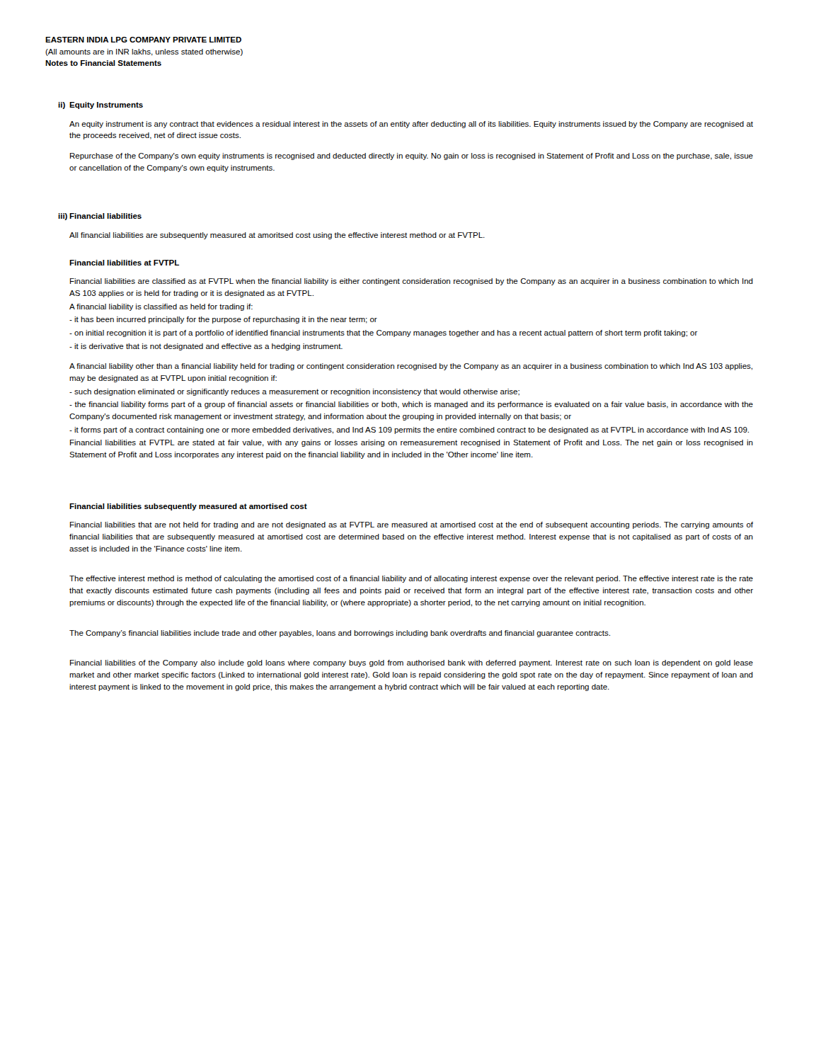EASTERN INDIA LPG COMPANY PRIVATE LIMITED
(All amounts are in INR lakhs, unless stated otherwise)
Notes to Financial Statements
ii)
Equity Instruments
An equity instrument is any contract that evidences a residual interest in the assets of an entity after deducting all of its liabilities. Equity instruments issued by the Company are recognised at the proceeds received, net of direct issue costs.
Repurchase of the Company's own equity instruments is recognised and deducted directly in equity. No gain or loss is recognised in Statement of Profit and Loss on the purchase, sale, issue or cancellation of the Company's own equity instruments.
iii)
Financial liabilities
All financial liabilities are subsequently measured at amoritsed cost using the effective interest method or at FVTPL.
Financial liabilities at FVTPL
Financial liabilities are classified as at FVTPL when the financial liability is either contingent consideration recognised by the Company as an acquirer in a business combination to which Ind AS 103 applies or is held for trading or it is designated as at FVTPL.
A financial liability is classified as held for trading if:
- it has been incurred principally for the purpose of repurchasing it in the near term; or
- on initial recognition it is part of a portfolio of identified financial instruments that the Company manages together and has a recent actual pattern of short term profit taking; or
- it is derivative that is not designated and effective as a hedging instrument.
A financial liability other than a financial liability held for trading or contingent consideration recognised by the Company as an acquirer in a business combination to which Ind AS 103 applies, may be designated as at FVTPL upon initial recognition if:
- such designation eliminated or significantly reduces a measurement or recognition inconsistency that would otherwise arise;
- the financial liability forms part of a group of financial assets or financial liabilities or both, which is managed and its performance is evaluated on a fair value basis, in accordance with the Company's documented risk management or investment strategy, and information about the grouping in provided internally on that basis; or
- it forms part of a contract containing one or more embedded derivatives, and Ind AS 109 permits the entire combined contract to be designated as at FVTPL in accordance with Ind AS 109.
Financial liabilities at FVTPL are stated at fair value, with any gains or losses arising on remeasurement recognised in Statement of Profit and Loss. The net gain or loss recognised in Statement of Profit and Loss incorporates any interest paid on the financial liability and in included in the 'Other income' line item.
Financial liabilities subsequently measured at amortised cost
Financial liabilities that are not held for trading and are not designated as at FVTPL are measured at amortised cost at the end of subsequent accounting periods. The carrying amounts of financial liabilities that are subsequently measured at amortised cost are determined based on the effective interest method. Interest expense that is not capitalised as part of costs of an asset is included in the 'Finance costs' line item.
The effective interest method is method of calculating the amortised cost of a financial liability and of allocating interest expense over the relevant period. The effective interest rate is the rate that exactly discounts estimated future cash payments (including all fees and points paid or received that form an integral part of the effective interest rate, transaction costs and other premiums or discounts) through the expected life of the financial liability, or (where appropriate) a shorter period, to the net carrying amount on initial recognition.
The Company’s financial liabilities include trade and other payables, loans and borrowings including bank overdrafts and financial guarantee contracts.
Financial liabilities of the Company also include gold loans where company buys gold from authorised bank with deferred payment. Interest rate on such loan is dependent on gold lease market and other market specific factors (Linked to international gold interest rate). Gold loan is repaid considering the gold spot rate on the day of repayment. Since repayment of loan and interest payment is linked to the movement in gold price, this makes the arrangement a hybrid contract which will be fair valued at each reporting date.